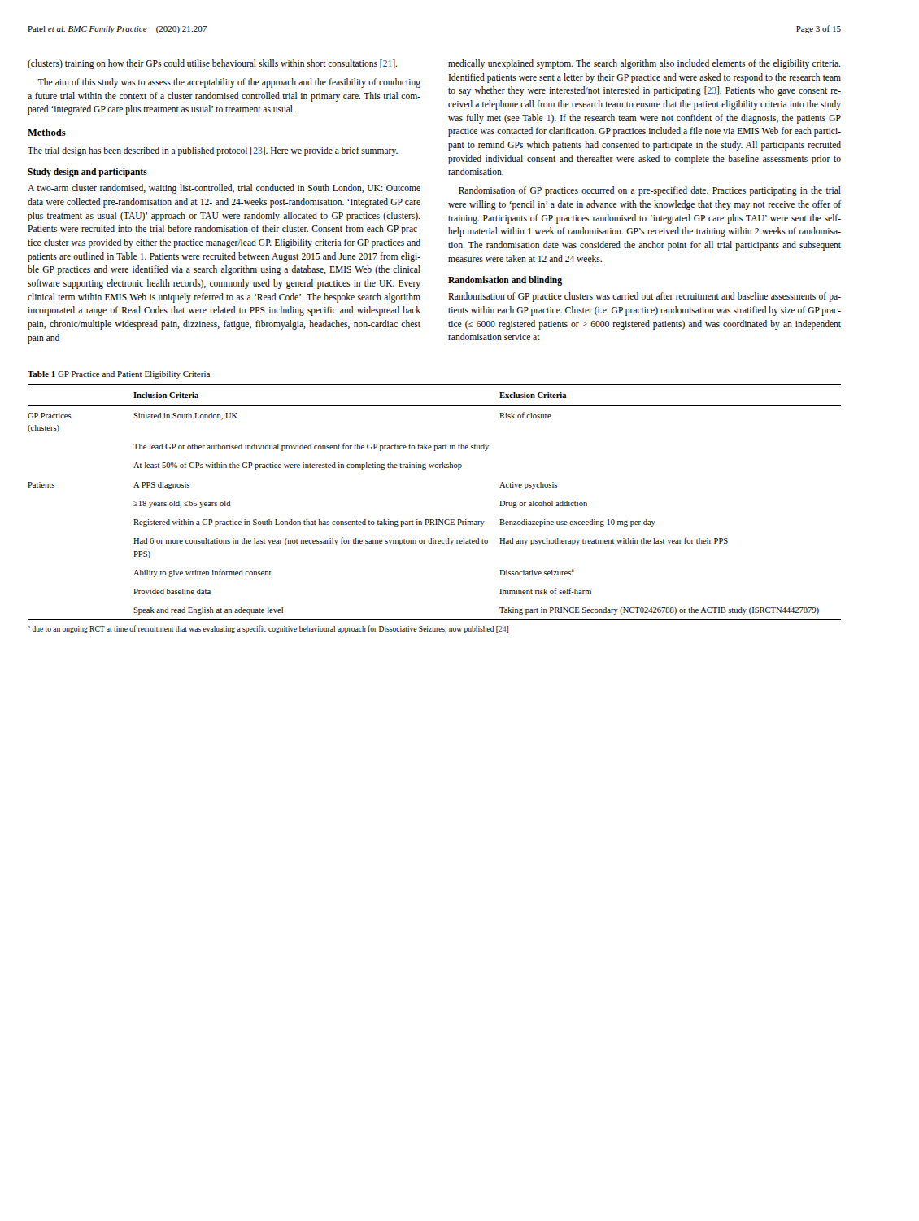Patel et al. BMC Family Practice (2020) 21:207
Page 3 of 15
(clusters) training on how their GPs could utilise behavioural skills within short consultations [21].
The aim of this study was to assess the acceptability of the approach and the feasibility of conducting a future trial within the context of a cluster randomised controlled trial in primary care. This trial compared ‘integrated GP care plus treatment as usual’ to treatment as usual.
Methods
The trial design has been described in a published protocol [23]. Here we provide a brief summary.
Study design and participants
A two-arm cluster randomised, waiting list-controlled, trial conducted in South London, UK: Outcome data were collected pre-randomisation and at 12- and 24-weeks post-randomisation. ‘Integrated GP care plus treatment as usual (TAU)’ approach or TAU were randomly allocated to GP practices (clusters). Patients were recruited into the trial before randomisation of their cluster. Consent from each GP practice cluster was provided by either the practice manager/lead GP. Eligibility criteria for GP practices and patients are outlined in Table 1. Patients were recruited between August 2015 and June 2017 from eligible GP practices and were identified via a search algorithm using a database, EMIS Web (the clinical software supporting electronic health records), commonly used by general practices in the UK. Every clinical term within EMIS Web is uniquely referred to as a ‘Read Code’. The bespoke search algorithm incorporated a range of Read Codes that were related to PPS including specific and widespread back pain, chronic/multiple widespread pain, dizziness, fatigue, fibromyalgia, headaches, non-cardiac chest pain and
medically unexplained symptom. The search algorithm also included elements of the eligibility criteria. Identified patients were sent a letter by their GP practice and were asked to respond to the research team to say whether they were interested/not interested in participating [23]. Patients who gave consent received a telephone call from the research team to ensure that the patient eligibility criteria into the study was fully met (see Table 1). If the research team were not confident of the diagnosis, the patients GP practice was contacted for clarification. GP practices included a file note via EMIS Web for each participant to remind GPs which patients had consented to participate in the study. All participants recruited provided individual consent and thereafter were asked to complete the baseline assessments prior to randomisation.
Randomisation of GP practices occurred on a pre-specified date. Practices participating in the trial were willing to ‘pencil in’ a date in advance with the knowledge that they may not receive the offer of training. Participants of GP practices randomised to ‘integrated GP care plus TAU’ were sent the self-help material within 1 week of randomisation. GP’s received the training within 2 weeks of randomisation. The randomisation date was considered the anchor point for all trial participants and subsequent measures were taken at 12 and 24 weeks.
Randomisation and blinding
Randomisation of GP practice clusters was carried out after recruitment and baseline assessments of patients within each GP practice. Cluster (i.e. GP practice) randomisation was stratified by size of GP practice (≤ 6000 registered patients or > 6000 registered patients) and was coordinated by an independent randomisation service at
Table 1 GP Practice and Patient Eligibility Criteria
| | Inclusion Criteria | Exclusion Criteria |
| --- | --- | --- |
| GP Practices (clusters) | Situated in South London, UK | Risk of closure |
| | The lead GP or other authorised individual provided consent for the GP practice to take part in the study | |
| | At least 50% of GPs within the GP practice were interested in completing the training workshop | |
| Patients | A PPS diagnosis | Active psychosis |
| | ≥18 years old, ≤65 years old | Drug or alcohol addiction |
| | Registered within a GP practice in South London that has consented to taking part in PRINCE Primary | Benzodiazepine use exceeding 10 mg per day |
| | Had 6 or more consultations in the last year (not necessarily for the same symptom or directly related to PPS) | Had any psychotherapy treatment within the last year for their PPS |
| | Ability to give written informed consent | Dissociative seizures a |
| | Provided baseline data | Imminent risk of self-harm |
| | Speak and read English at an adequate level | Taking part in PRINCE Secondary (NCT02426788) or the ACTIB study (ISRCTN44427879) |
a due to an ongoing RCT at time of recruitment that was evaluating a specific cognitive behavioural approach for Dissociative Seizures, now published [24]